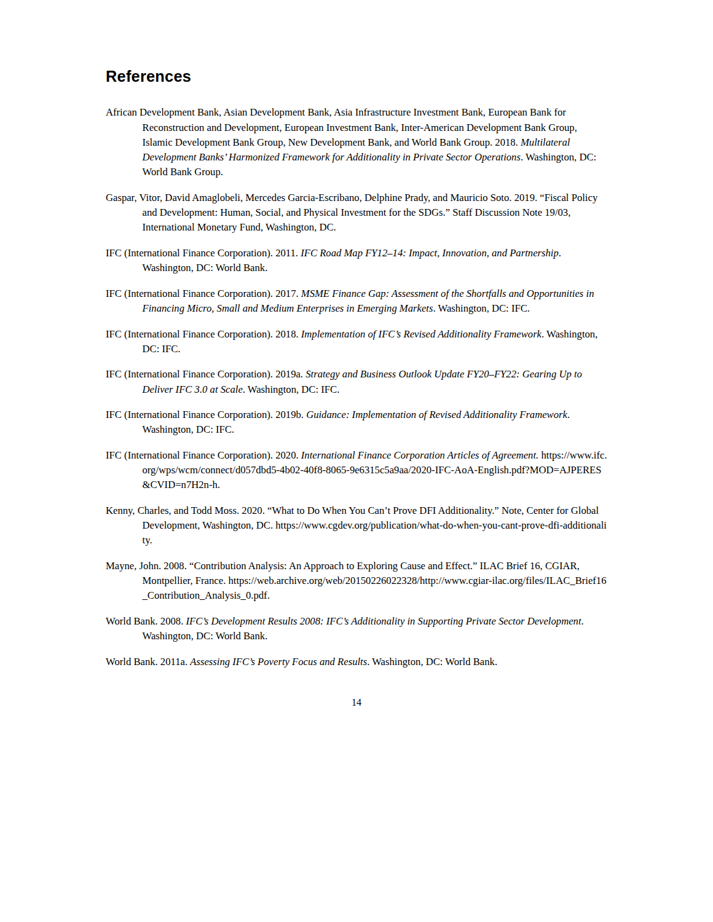References
African Development Bank, Asian Development Bank, Asia Infrastructure Investment Bank, European Bank for Reconstruction and Development, European Investment Bank, Inter-American Development Bank Group, Islamic Development Bank Group, New Development Bank, and World Bank Group. 2018. Multilateral Development Banks’ Harmonized Framework for Additionality in Private Sector Operations. Washington, DC: World Bank Group.
Gaspar, Vitor, David Amaglobeli, Mercedes Garcia-Escribano, Delphine Prady, and Mauricio Soto. 2019. “Fiscal Policy and Development: Human, Social, and Physical Investment for the SDGs.” Staff Discussion Note 19/03, International Monetary Fund, Washington, DC.
IFC (International Finance Corporation). 2011. IFC Road Map FY12–14: Impact, Innovation, and Partnership. Washington, DC: World Bank.
IFC (International Finance Corporation). 2017. MSME Finance Gap: Assessment of the Shortfalls and Opportunities in Financing Micro, Small and Medium Enterprises in Emerging Markets. Washington, DC: IFC.
IFC (International Finance Corporation). 2018. Implementation of IFC’s Revised Additionality Framework. Washington, DC: IFC.
IFC (International Finance Corporation). 2019a. Strategy and Business Outlook Update FY20–FY22: Gearing Up to Deliver IFC 3.0 at Scale. Washington, DC: IFC.
IFC (International Finance Corporation). 2019b. Guidance: Implementation of Revised Additionality Framework. Washington, DC: IFC.
IFC (International Finance Corporation). 2020. International Finance Corporation Articles of Agreement. https://www.ifc.org/wps/wcm/connect/d057dbd5-4b02-40f8-8065-9e6315c5a9aa/2020-IFC-AoA-English.pdf?MOD=AJPERES&CVID=n7H2n-h.
Kenny, Charles, and Todd Moss. 2020. “What to Do When You Can’t Prove DFI Additionality.” Note, Center for Global Development, Washington, DC. https://www.cgdev.org/publication/what-do-when-you-cant-prove-dfi-additionality.
Mayne, John. 2008. “Contribution Analysis: An Approach to Exploring Cause and Effect.” ILAC Brief 16, CGIAR, Montpellier, France. https://web.archive.org/web/20150226022328/http://www.cgiar-ilac.org/files/ILAC_Brief16_Contribution_Analysis_0.pdf.
World Bank. 2008. IFC’s Development Results 2008: IFC’s Additionality in Supporting Private Sector Development. Washington, DC: World Bank.
World Bank. 2011a. Assessing IFC’s Poverty Focus and Results. Washington, DC: World Bank.
14